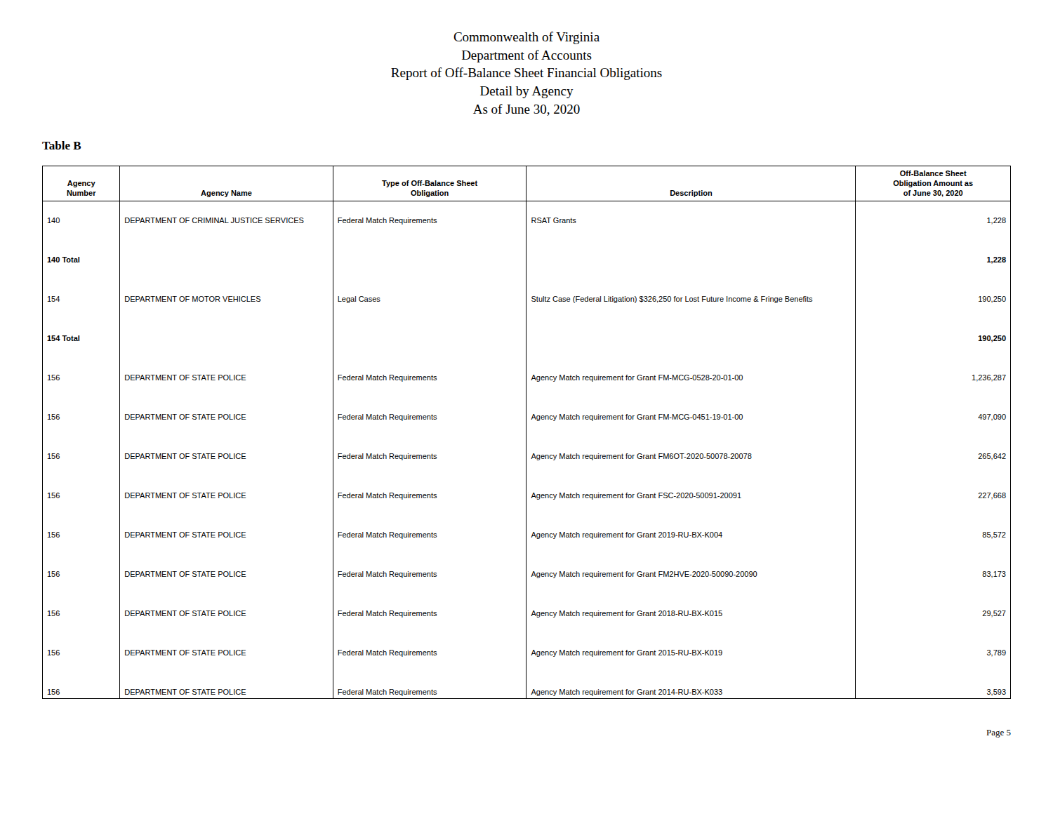Commonwealth of Virginia
Department of Accounts
Report of Off-Balance Sheet Financial Obligations
Detail by Agency
As of June 30, 2020
Table B
| Agency Number | Agency Name | Type of Off-Balance Sheet Obligation | Description | Off-Balance Sheet Obligation Amount as of June 30, 2020 |
| --- | --- | --- | --- | --- |
| 140 | DEPARTMENT OF CRIMINAL JUSTICE SERVICES | Federal Match Requirements | RSAT Grants | 1,228 |
| 140 Total | | | | 1,228 |
| 154 | DEPARTMENT OF MOTOR VEHICLES | Legal Cases | Stultz Case (Federal Litigation) $326,250 for Lost Future Income & Fringe Benefits | 190,250 |
| 154 Total | | | | 190,250 |
| 156 | DEPARTMENT OF STATE POLICE | Federal Match Requirements | Agency Match requirement for Grant FM-MCG-0528-20-01-00 | 1,236,287 |
| 156 | DEPARTMENT OF STATE POLICE | Federal Match Requirements | Agency Match requirement for Grant FM-MCG-0451-19-01-00 | 497,090 |
| 156 | DEPARTMENT OF STATE POLICE | Federal Match Requirements | Agency Match requirement for Grant FM6OT-2020-50078-20078 | 265,642 |
| 156 | DEPARTMENT OF STATE POLICE | Federal Match Requirements | Agency Match requirement for Grant FSC-2020-50091-20091 | 227,668 |
| 156 | DEPARTMENT OF STATE POLICE | Federal Match Requirements | Agency Match requirement for Grant 2019-RU-BX-K004 | 85,572 |
| 156 | DEPARTMENT OF STATE POLICE | Federal Match Requirements | Agency Match requirement for Grant FM2HVE-2020-50090-20090 | 83,173 |
| 156 | DEPARTMENT OF STATE POLICE | Federal Match Requirements | Agency Match requirement for Grant 2018-RU-BX-K015 | 29,527 |
| 156 | DEPARTMENT OF STATE POLICE | Federal Match Requirements | Agency Match requirement for Grant 2015-RU-BX-K019 | 3,789 |
| 156 | DEPARTMENT OF STATE POLICE | Federal Match Requirements | Agency Match requirement for Grant 2014-RU-BX-K033 | 3,593 |
Page 5